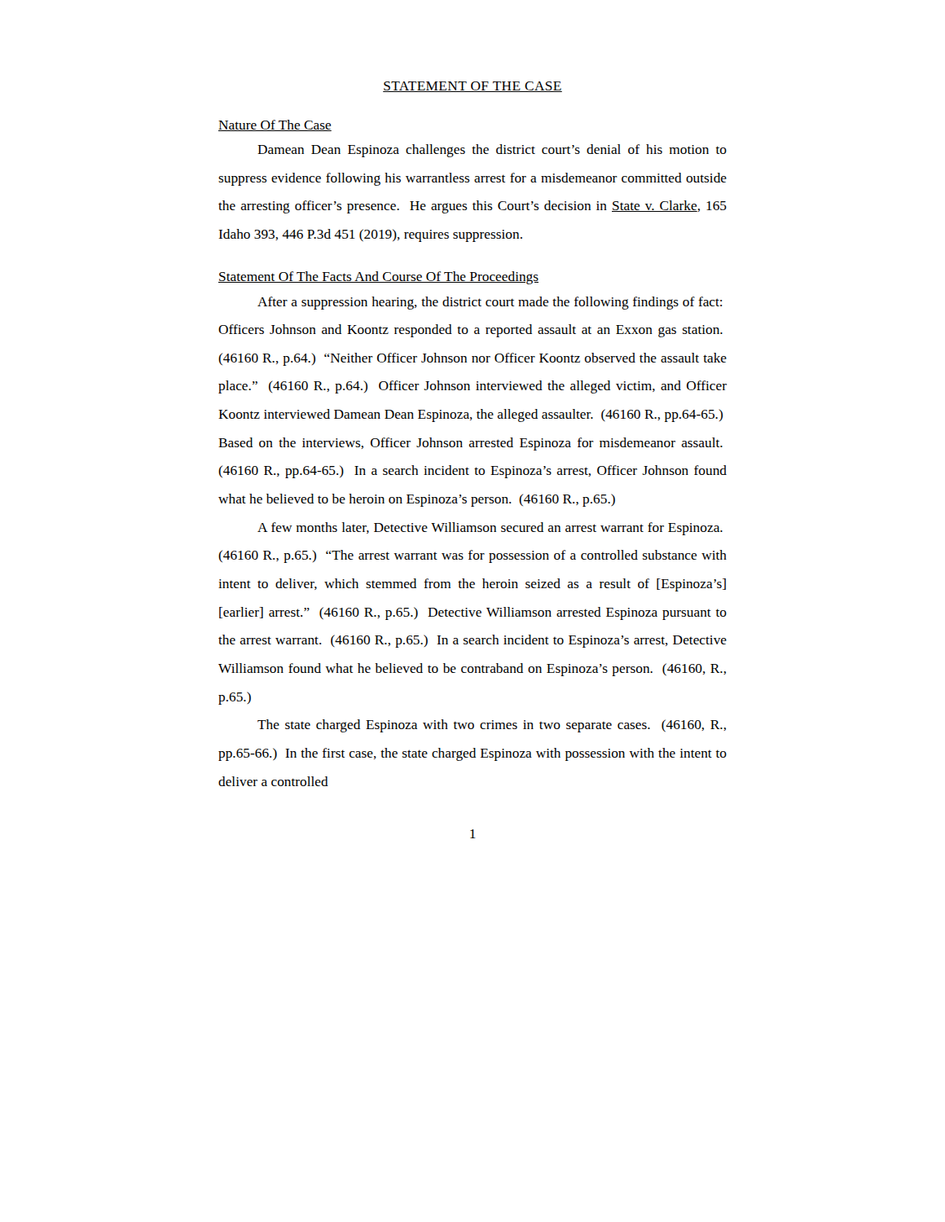STATEMENT OF THE CASE
Nature Of The Case
Damean Dean Espinoza challenges the district court’s denial of his motion to suppress evidence following his warrantless arrest for a misdemeanor committed outside the arresting officer’s presence. He argues this Court’s decision in State v. Clarke, 165 Idaho 393, 446 P.3d 451 (2019), requires suppression.
Statement Of The Facts And Course Of The Proceedings
After a suppression hearing, the district court made the following findings of fact: Officers Johnson and Koontz responded to a reported assault at an Exxon gas station. (46160 R., p.64.) “Neither Officer Johnson nor Officer Koontz observed the assault take place.” (46160 R., p.64.) Officer Johnson interviewed the alleged victim, and Officer Koontz interviewed Damean Dean Espinoza, the alleged assaulter. (46160 R., pp.64-65.) Based on the interviews, Officer Johnson arrested Espinoza for misdemeanor assault. (46160 R., pp.64-65.) In a search incident to Espinoza’s arrest, Officer Johnson found what he believed to be heroin on Espinoza’s person. (46160 R., p.65.)
A few months later, Detective Williamson secured an arrest warrant for Espinoza. (46160 R., p.65.) “The arrest warrant was for possession of a controlled substance with intent to deliver, which stemmed from the heroin seized as a result of [Espinoza’s] [earlier] arrest.” (46160 R., p.65.) Detective Williamson arrested Espinoza pursuant to the arrest warrant. (46160 R., p.65.) In a search incident to Espinoza’s arrest, Detective Williamson found what he believed to be contraband on Espinoza’s person. (46160, R., p.65.)
The state charged Espinoza with two crimes in two separate cases. (46160, R., pp.65-66.) In the first case, the state charged Espinoza with possession with the intent to deliver a controlled
1